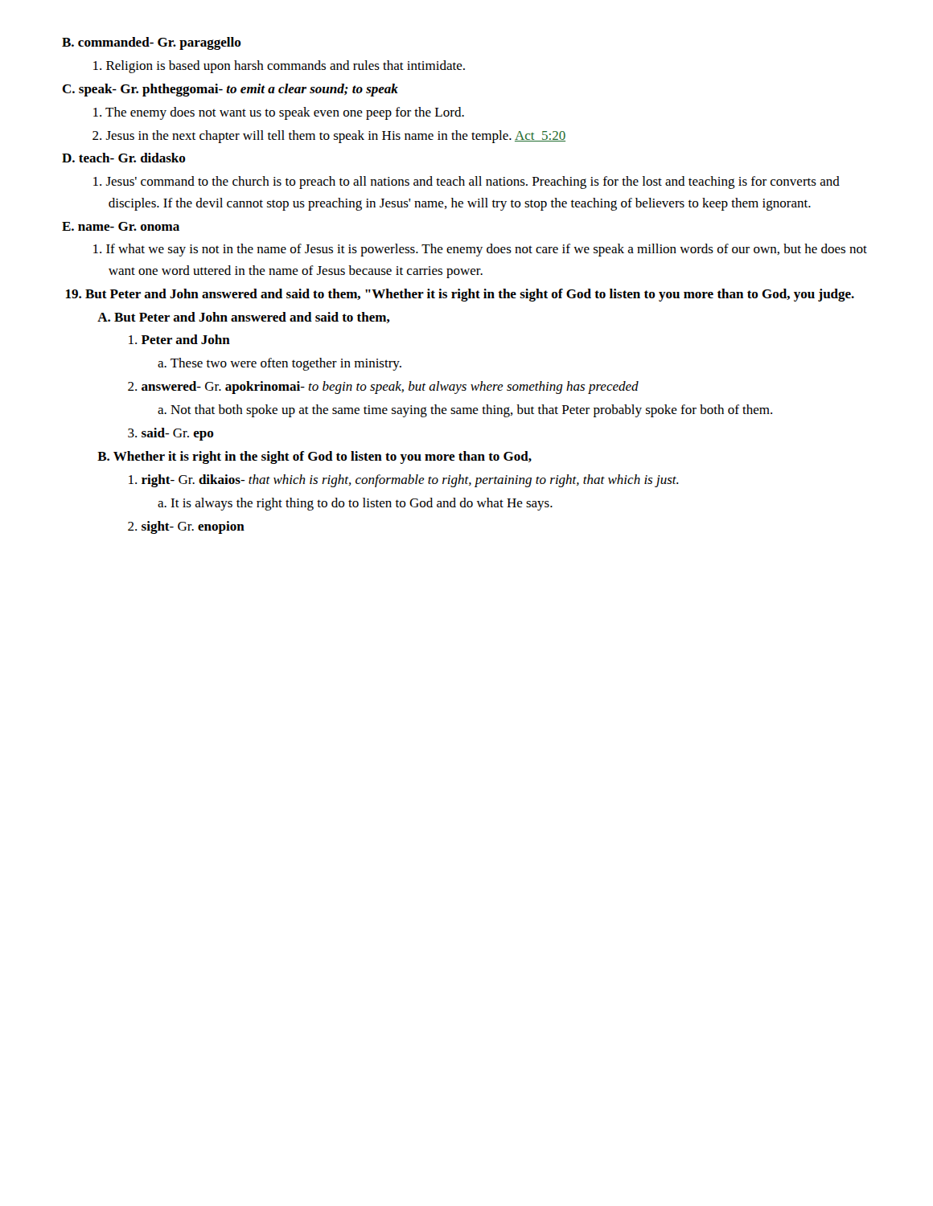B. commanded- Gr. paraggello
1. Religion is based upon harsh commands and rules that intimidate.
C. speak- Gr. phtheggomai- to emit a clear sound; to speak
1. The enemy does not want us to speak even one peep for the Lord.
2. Jesus in the next chapter will tell them to speak in His name in the temple. Act 5:20
D. teach- Gr. didasko
1. Jesus' command to the church is to preach to all nations and teach all nations. Preaching is for the lost and teaching is for converts and disciples. If the devil cannot stop us preaching in Jesus' name, he will try to stop the teaching of believers to keep them ignorant.
E. name- Gr. onoma
1. If what we say is not in the name of Jesus it is powerless. The enemy does not care if we speak a million words of our own, but he does not want one word uttered in the name of Jesus because it carries power.
19. But Peter and John answered and said to them, "Whether it is right in the sight of God to listen to you more than to God, you judge.
A. But Peter and John answered and said to them,
1. Peter and John
a. These two were often together in ministry.
2. answered- Gr. apokrinomai- to begin to speak, but always where something has preceded
a. Not that both spoke up at the same time saying the same thing, but that Peter probably spoke for both of them.
3. said- Gr. epo
B. Whether it is right in the sight of God to listen to you more than to God,
1. right- Gr. dikaios- that which is right, conformable to right, pertaining to right, that which is just.
a. It is always the right thing to do to listen to God and do what He says.
2. sight- Gr. enopion